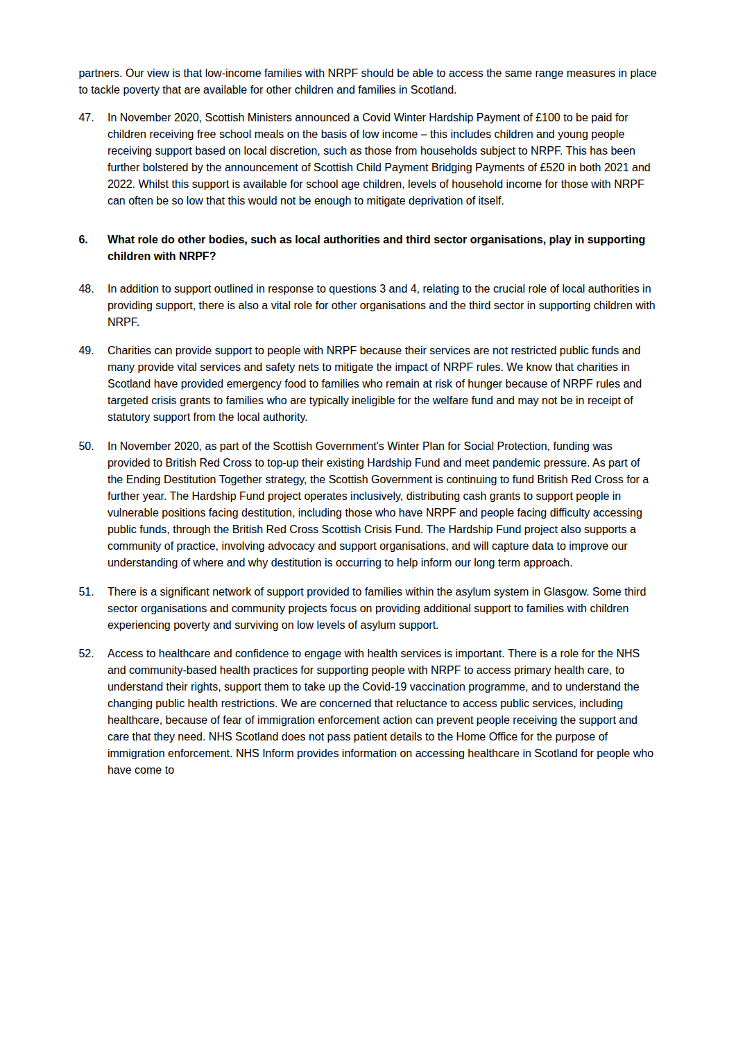partners. Our view is that low-income families with NRPF should be able to access the same range measures in place to tackle poverty that are available for other children and families in Scotland.
47. In November 2020, Scottish Ministers announced a Covid Winter Hardship Payment of £100 to be paid for children receiving free school meals on the basis of low income – this includes children and young people receiving support based on local discretion, such as those from households subject to NRPF. This has been further bolstered by the announcement of Scottish Child Payment Bridging Payments of £520 in both 2021 and 2022. Whilst this support is available for school age children, levels of household income for those with NRPF can often be so low that this would not be enough to mitigate deprivation of itself.
6. What role do other bodies, such as local authorities and third sector organisations, play in supporting children with NRPF?
48. In addition to support outlined in response to questions 3 and 4, relating to the crucial role of local authorities in providing support, there is also a vital role for other organisations and the third sector in supporting children with NRPF.
49. Charities can provide support to people with NRPF because their services are not restricted public funds and many provide vital services and safety nets to mitigate the impact of NRPF rules. We know that charities in Scotland have provided emergency food to families who remain at risk of hunger because of NRPF rules and targeted crisis grants to families who are typically ineligible for the welfare fund and may not be in receipt of statutory support from the local authority.
50. In November 2020, as part of the Scottish Government's Winter Plan for Social Protection, funding was provided to British Red Cross to top-up their existing Hardship Fund and meet pandemic pressure. As part of the Ending Destitution Together strategy, the Scottish Government is continuing to fund British Red Cross for a further year. The Hardship Fund project operates inclusively, distributing cash grants to support people in vulnerable positions facing destitution, including those who have NRPF and people facing difficulty accessing public funds, through the British Red Cross Scottish Crisis Fund. The Hardship Fund project also supports a community of practice, involving advocacy and support organisations, and will capture data to improve our understanding of where and why destitution is occurring to help inform our long term approach.
51. There is a significant network of support provided to families within the asylum system in Glasgow. Some third sector organisations and community projects focus on providing additional support to families with children experiencing poverty and surviving on low levels of asylum support.
52. Access to healthcare and confidence to engage with health services is important. There is a role for the NHS and community-based health practices for supporting people with NRPF to access primary health care, to understand their rights, support them to take up the Covid-19 vaccination programme, and to understand the changing public health restrictions. We are concerned that reluctance to access public services, including healthcare, because of fear of immigration enforcement action can prevent people receiving the support and care that they need. NHS Scotland does not pass patient details to the Home Office for the purpose of immigration enforcement. NHS Inform provides information on accessing healthcare in Scotland for people who have come to